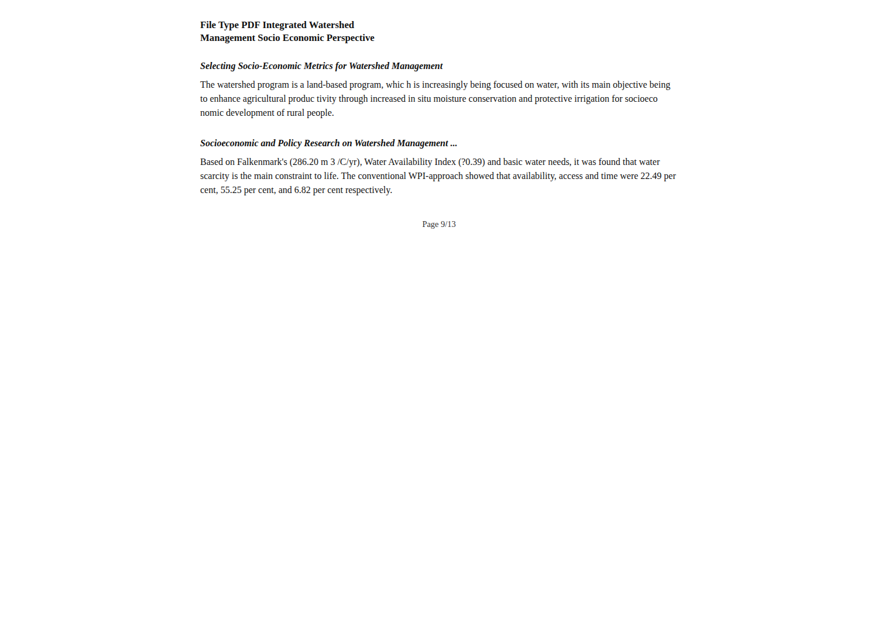File Type PDF Integrated Watershed Management Socio Economic Perspective
Selecting Socio-Economic Metrics for Watershed Management
The watershed program is a land-based program, whic h is increasingly being focused on water, with its main objective being to enhance agricultural produc tivity through increased in situ moisture conservation and protective irrigation for socioeco nomic development of rural people.
Socioeconomic and Policy Research on Watershed Management ...
Based on Falkenmark's (286.20 m 3 /C/yr), Water Availability Index (?0.39) and basic water needs, it was found that water scarcity is the main constraint to life. The conventional WPI-approach showed that availability, access and time were 22.49 per cent, 55.25 per cent, and 6.82 per cent respectively.
Page 9/13